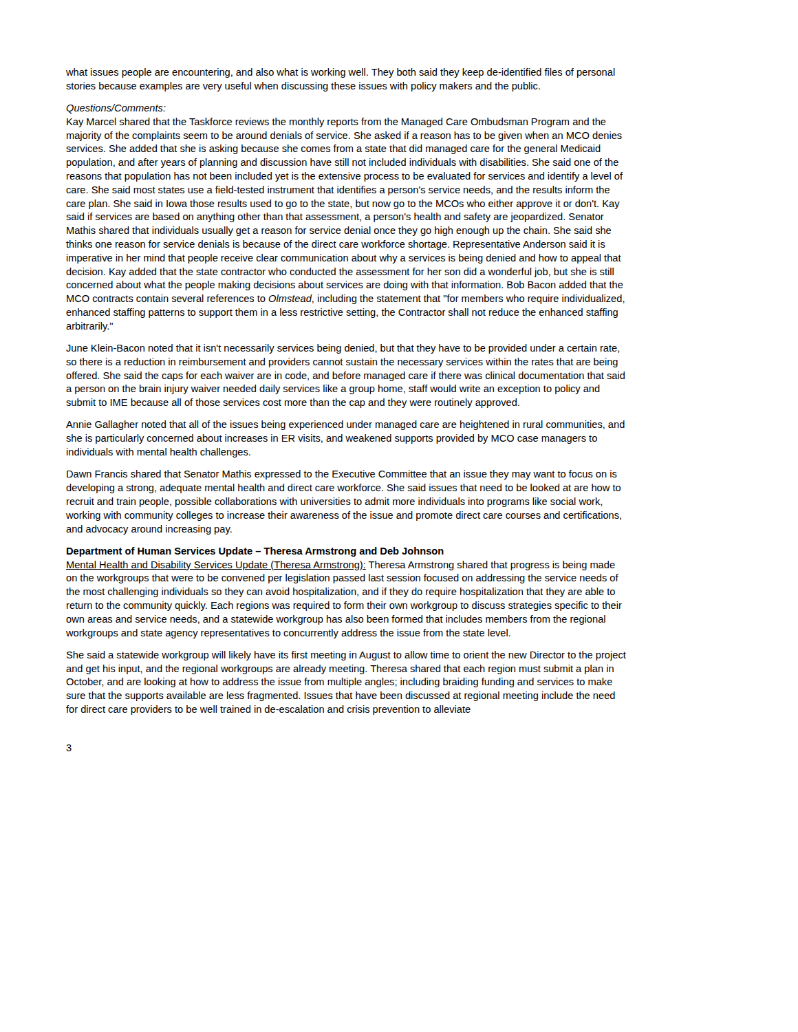what issues people are encountering, and also what is working well. They both said they keep de-identified files of personal stories because examples are very useful when discussing these issues with policy makers and the public.
Questions/Comments:
Kay Marcel shared that the Taskforce reviews the monthly reports from the Managed Care Ombudsman Program and the majority of the complaints seem to be around denials of service. She asked if a reason has to be given when an MCO denies services. She added that she is asking because she comes from a state that did managed care for the general Medicaid population, and after years of planning and discussion have still not included individuals with disabilities. She said one of the reasons that population has not been included yet is the extensive process to be evaluated for services and identify a level of care. She said most states use a field-tested instrument that identifies a person's service needs, and the results inform the care plan. She said in Iowa those results used to go to the state, but now go to the MCOs who either approve it or don't. Kay said if services are based on anything other than that assessment, a person's health and safety are jeopardized. Senator Mathis shared that individuals usually get a reason for service denial once they go high enough up the chain. She said she thinks one reason for service denials is because of the direct care workforce shortage. Representative Anderson said it is imperative in her mind that people receive clear communication about why a services is being denied and how to appeal that decision. Kay added that the state contractor who conducted the assessment for her son did a wonderful job, but she is still concerned about what the people making decisions about services are doing with that information. Bob Bacon added that the MCO contracts contain several references to Olmstead, including the statement that "for members who require individualized, enhanced staffing patterns to support them in a less restrictive setting, the Contractor shall not reduce the enhanced staffing arbitrarily."
June Klein-Bacon noted that it isn't necessarily services being denied, but that they have to be provided under a certain rate, so there is a reduction in reimbursement and providers cannot sustain the necessary services within the rates that are being offered. She said the caps for each waiver are in code, and before managed care if there was clinical documentation that said a person on the brain injury waiver needed daily services like a group home, staff would write an exception to policy and submit to IME because all of those services cost more than the cap and they were routinely approved.
Annie Gallagher noted that all of the issues being experienced under managed care are heightened in rural communities, and she is particularly concerned about increases in ER visits, and weakened supports provided by MCO case managers to individuals with mental health challenges.
Dawn Francis shared that Senator Mathis expressed to the Executive Committee that an issue they may want to focus on is developing a strong, adequate mental health and direct care workforce. She said issues that need to be looked at are how to recruit and train people, possible collaborations with universities to admit more individuals into programs like social work, working with community colleges to increase their awareness of the issue and promote direct care courses and certifications, and advocacy around increasing pay.
Department of Human Services Update – Theresa Armstrong and Deb Johnson
Mental Health and Disability Services Update (Theresa Armstrong): Theresa Armstrong shared that progress is being made on the workgroups that were to be convened per legislation passed last session focused on addressing the service needs of the most challenging individuals so they can avoid hospitalization, and if they do require hospitalization that they are able to return to the community quickly. Each regions was required to form their own workgroup to discuss strategies specific to their own areas and service needs, and a statewide workgroup has also been formed that includes members from the regional workgroups and state agency representatives to concurrently address the issue from the state level.
She said a statewide workgroup will likely have its first meeting in August to allow time to orient the new Director to the project and get his input, and the regional workgroups are already meeting. Theresa shared that each region must submit a plan in October, and are looking at how to address the issue from multiple angles; including braiding funding and services to make sure that the supports available are less fragmented. Issues that have been discussed at regional meeting include the need for direct care providers to be well trained in de-escalation and crisis prevention to alleviate
3